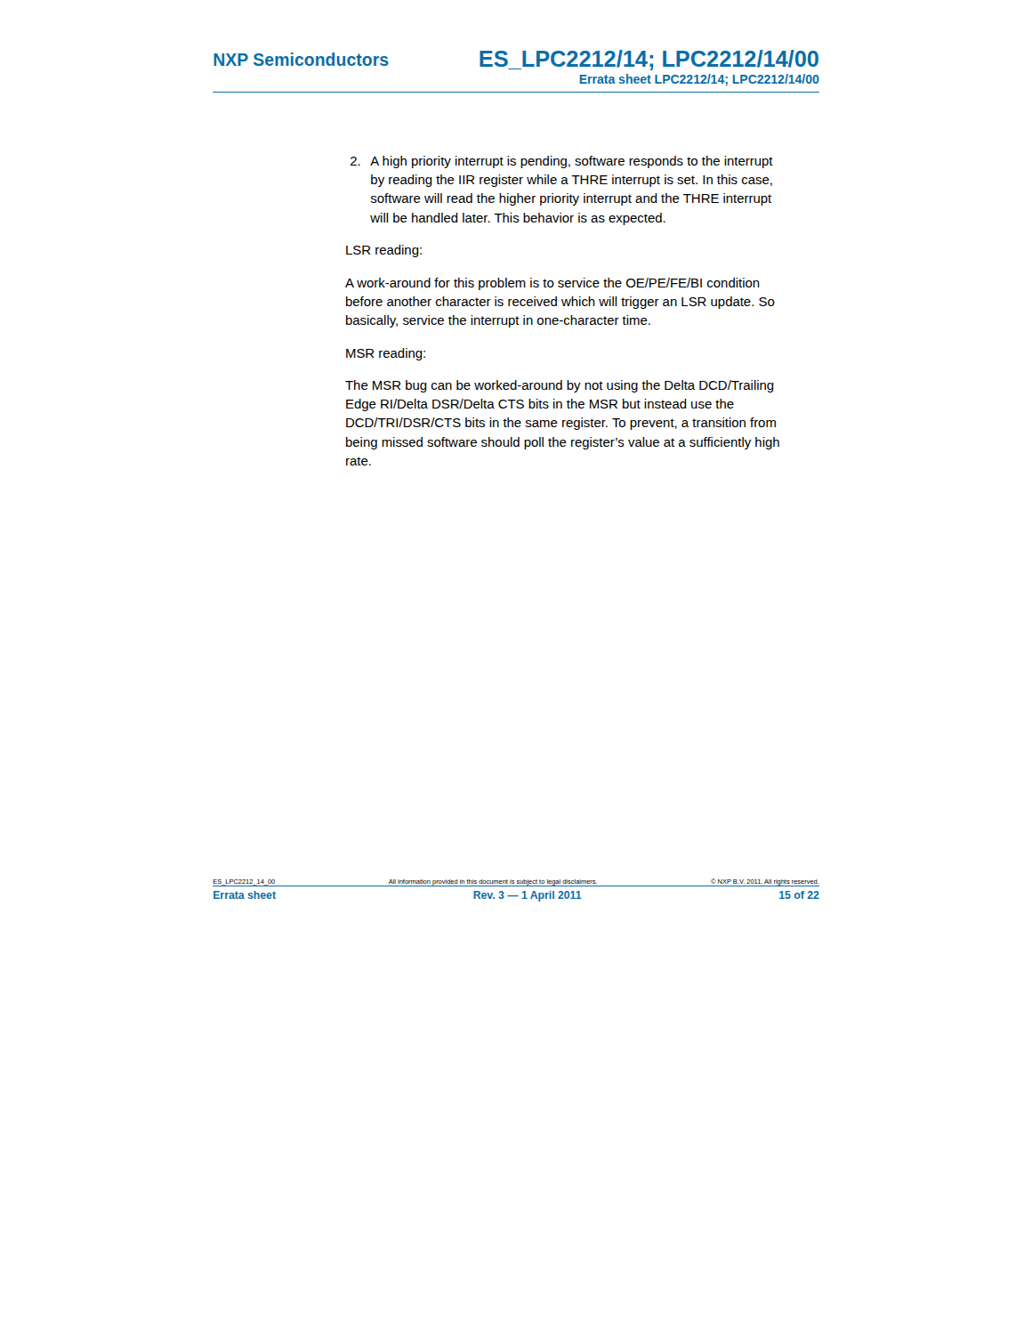NXP Semiconductors
ES_LPC2212/14; LPC2212/14/00
Errata sheet LPC2212/14; LPC2212/14/00
2. A high priority interrupt is pending, software responds to the interrupt by reading the IIR register while a THRE interrupt is set. In this case, software will read the higher priority interrupt and the THRE interrupt will be handled later. This behavior is as expected.
LSR reading:
A work-around for this problem is to service the OE/PE/FE/BI condition before another character is received which will trigger an LSR update. So basically, service the interrupt in one-character time.
MSR reading:
The MSR bug can be worked-around by not using the Delta DCD/Trailing Edge RI/Delta DSR/Delta CTS bits in the MSR but instead use the DCD/TRI/DSR/CTS bits in the same register. To prevent, a transition from being missed software should poll the register’s value at a sufficiently high rate.
ES_LPC2212_14_00
All information provided in this document is subject to legal disclaimers.
© NXP B.V. 2011. All rights reserved.
Errata sheet
Rev. 3 — 1 April 2011
15 of 22